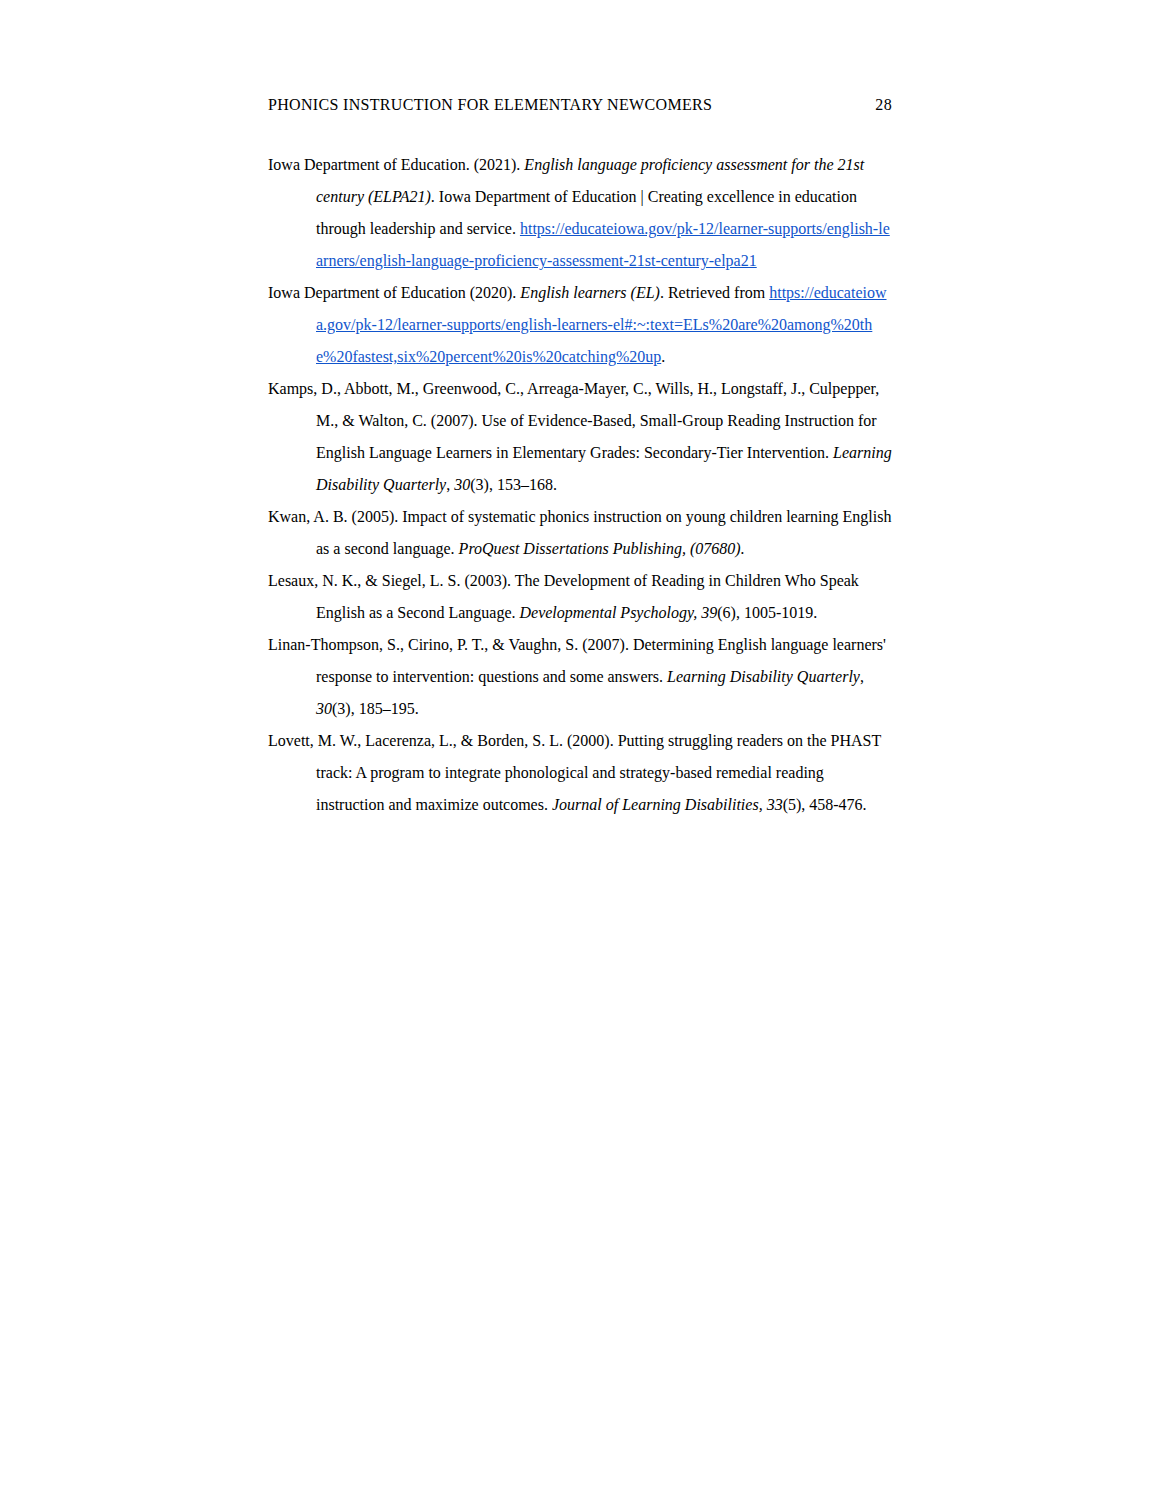Phonics Instruction for Elementary Newcomers 28
Iowa Department of Education. (2021). English language proficiency assessment for the 21st century (ELPA21). Iowa Department of Education | Creating excellence in education through leadership and service. https://educateiowa.gov/pk-12/learner-supports/english-learners/english-language-proficiency-assessment-21st-century-elpa21
Iowa Department of Education (2020). English learners (EL). Retrieved from https://educateiowa.gov/pk-12/learner-supports/english-learners-el#:~:text=ELs%20are%20among%20the%20fastest,six%20percent%20is%20catching%20up.
Kamps, D., Abbott, M., Greenwood, C., Arreaga-Mayer, C., Wills, H., Longstaff, J., Culpepper, M., & Walton, C. (2007). Use of Evidence-Based, Small-Group Reading Instruction for English Language Learners in Elementary Grades: Secondary-Tier Intervention. Learning Disability Quarterly, 30(3), 153–168.
Kwan, A. B. (2005). Impact of systematic phonics instruction on young children learning English as a second language. ProQuest Dissertations Publishing, (07680).
Lesaux, N. K., & Siegel, L. S. (2003). The Development of Reading in Children Who Speak English as a Second Language. Developmental Psychology, 39(6), 1005-1019.
Linan-Thompson, S., Cirino, P. T., & Vaughn, S. (2007). Determining English language learners' response to intervention: questions and some answers. Learning Disability Quarterly, 30(3), 185–195.
Lovett, M. W., Lacerenza, L., & Borden, S. L. (2000). Putting struggling readers on the PHAST track: A program to integrate phonological and strategy-based remedial reading instruction and maximize outcomes. Journal of Learning Disabilities, 33(5), 458-476.